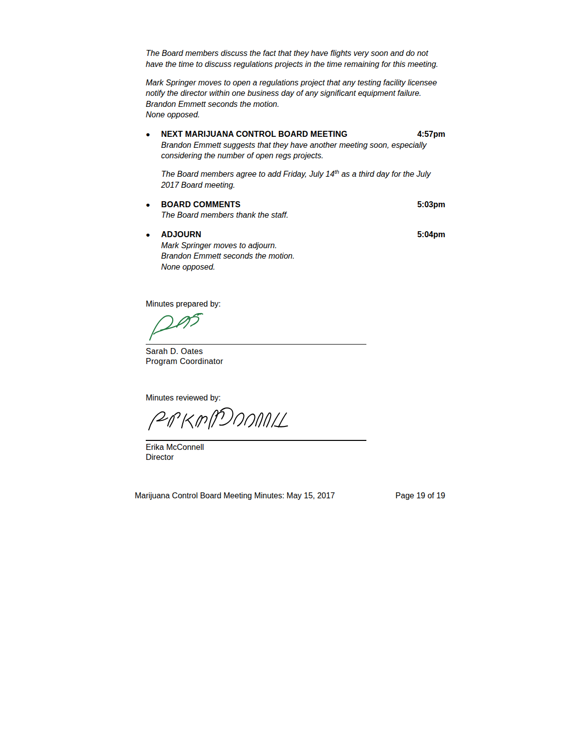The Board members discuss the fact that they have flights very soon and do not have the time to discuss regulations projects in the time remaining for this meeting.
Mark Springer moves to open a regulations project that any testing facility licensee notify the director within one business day of any significant equipment failure.
Brandon Emmett seconds the motion.
None opposed.
NEXT MARIJUANA CONTROL BOARD MEETING
4:57pm
Brandon Emmett suggests that they have another meeting soon, especially considering the number of open regs projects.
The Board members agree to add Friday, July 14th as a third day for the July 2017 Board meeting.
BOARD COMMENTS
5:03pm
The Board members thank the staff.
ADJOURN
5:04pm
Mark Springer moves to adjourn.
Brandon Emmett seconds the motion.
None opposed.
Minutes prepared by:
Sarah D. Oates
Program Coordinator
Minutes reviewed by:
Erika McConnell
Director
Marijuana Control Board Meeting Minutes: May 15, 2017
Page 19 of 19